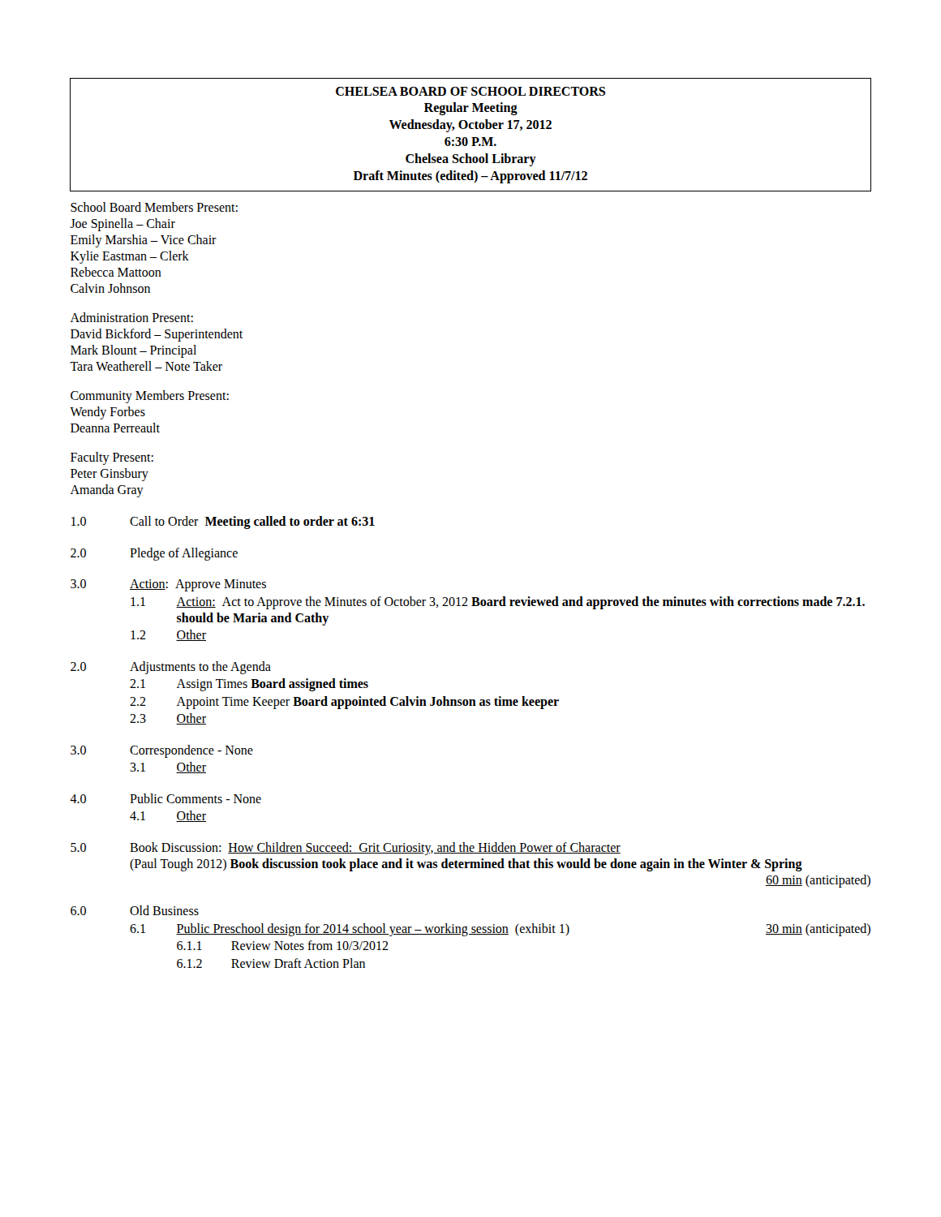CHELSEA BOARD OF SCHOOL DIRECTORS
Regular Meeting
Wednesday, October 17, 2012
6:30 P.M.
Chelsea School Library
Draft Minutes (edited) – Approved 11/7/12
School Board Members Present:
Joe Spinella – Chair
Emily Marshia – Vice Chair
Kylie Eastman – Clerk
Rebecca Mattoon
Calvin Johnson
Administration Present:
David Bickford – Superintendent
Mark Blount – Principal
Tara Weatherell – Note Taker
Community Members Present:
Wendy Forbes
Deanna Perreault
Faculty Present:
Peter Ginsbury
Amanda Gray
1.0
Call to Order Meeting called to order at 6:31
2.0
Pledge of Allegiance
3.0
Action: Approve Minutes
1.1
Action: Act to Approve the Minutes of October 3, 2012 Board reviewed and approved the minutes with corrections made 7.2.1. should be Maria and Cathy
1.2
Other
2.0
Adjustments to the Agenda
2.1
Assign Times Board assigned times
2.2
Appoint Time Keeper Board appointed Calvin Johnson as time keeper
2.3
Other
3.0
Correspondence - None
3.1
Other
4.0
Public Comments - None
4.1
Other
5.0
Book Discussion: How Children Succeed: Grit Curiosity, and the Hidden Power of Character
(Paul Tough 2012) Book discussion took place and it was determined that this would be done again in the Winter & Spring 60 min (anticipated)
6.0
Old Business
6.1
Public Preschool design for 2014 school year – working session (exhibit 1) 30 min (anticipated)
6.1.1
Review Notes from 10/3/2012
6.1.2
Review Draft Action Plan